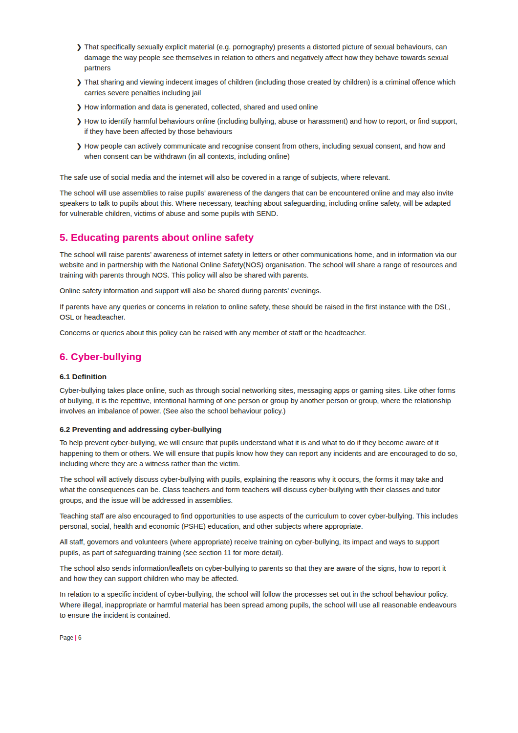That specifically sexually explicit material (e.g. pornography) presents a distorted picture of sexual behaviours, can damage the way people see themselves in relation to others and negatively affect how they behave towards sexual partners
That sharing and viewing indecent images of children (including those created by children) is a criminal offence which carries severe penalties including jail
How information and data is generated, collected, shared and used online
How to identify harmful behaviours online (including bullying, abuse or harassment) and how to report, or find support, if they have been affected by those behaviours
How people can actively communicate and recognise consent from others, including sexual consent, and how and when consent can be withdrawn (in all contexts, including online)
The safe use of social media and the internet will also be covered in a range of subjects, where relevant.
The school will use assemblies to raise pupils’ awareness of the dangers that can be encountered online and may also invite speakers to talk to pupils about this. Where necessary, teaching about safeguarding, including online safety, will be adapted for vulnerable children, victims of abuse and some pupils with SEND.
5. Educating parents about online safety
The school will raise parents’ awareness of internet safety in letters or other communications home, and in information via our website and in partnership with the National Online Safety(NOS) organisation. The school will share a range of resources and training with parents through NOS. This policy will also be shared with parents.
Online safety information and support will also be shared during parents’ evenings.
If parents have any queries or concerns in relation to online safety, these should be raised in the first instance with the DSL, OSL or headteacher.
Concerns or queries about this policy can be raised with any member of staff or the headteacher.
6. Cyber-bullying
6.1 Definition
Cyber-bullying takes place online, such as through social networking sites, messaging apps or gaming sites. Like other forms of bullying, it is the repetitive, intentional harming of one person or group by another person or group, where the relationship involves an imbalance of power. (See also the school behaviour policy.)
6.2 Preventing and addressing cyber-bullying
To help prevent cyber-bullying, we will ensure that pupils understand what it is and what to do if they become aware of it happening to them or others. We will ensure that pupils know how they can report any incidents and are encouraged to do so, including where they are a witness rather than the victim.
The school will actively discuss cyber-bullying with pupils, explaining the reasons why it occurs, the forms it may take and what the consequences can be. Class teachers and form teachers will discuss cyber-bullying with their classes and tutor groups, and the issue will be addressed in assemblies.
Teaching staff are also encouraged to find opportunities to use aspects of the curriculum to cover cyber-bullying. This includes personal, social, health and economic (PSHE) education, and other subjects where appropriate.
All staff, governors and volunteers (where appropriate) receive training on cyber-bullying, its impact and ways to support pupils, as part of safeguarding training (see section 11 for more detail).
The school also sends information/leaflets on cyber-bullying to parents so that they are aware of the signs, how to report it and how they can support children who may be affected.
In relation to a specific incident of cyber-bullying, the school will follow the processes set out in the school behaviour policy. Where illegal, inappropriate or harmful material has been spread among pupils, the school will use all reasonable endeavours to ensure the incident is contained.
Page | 6